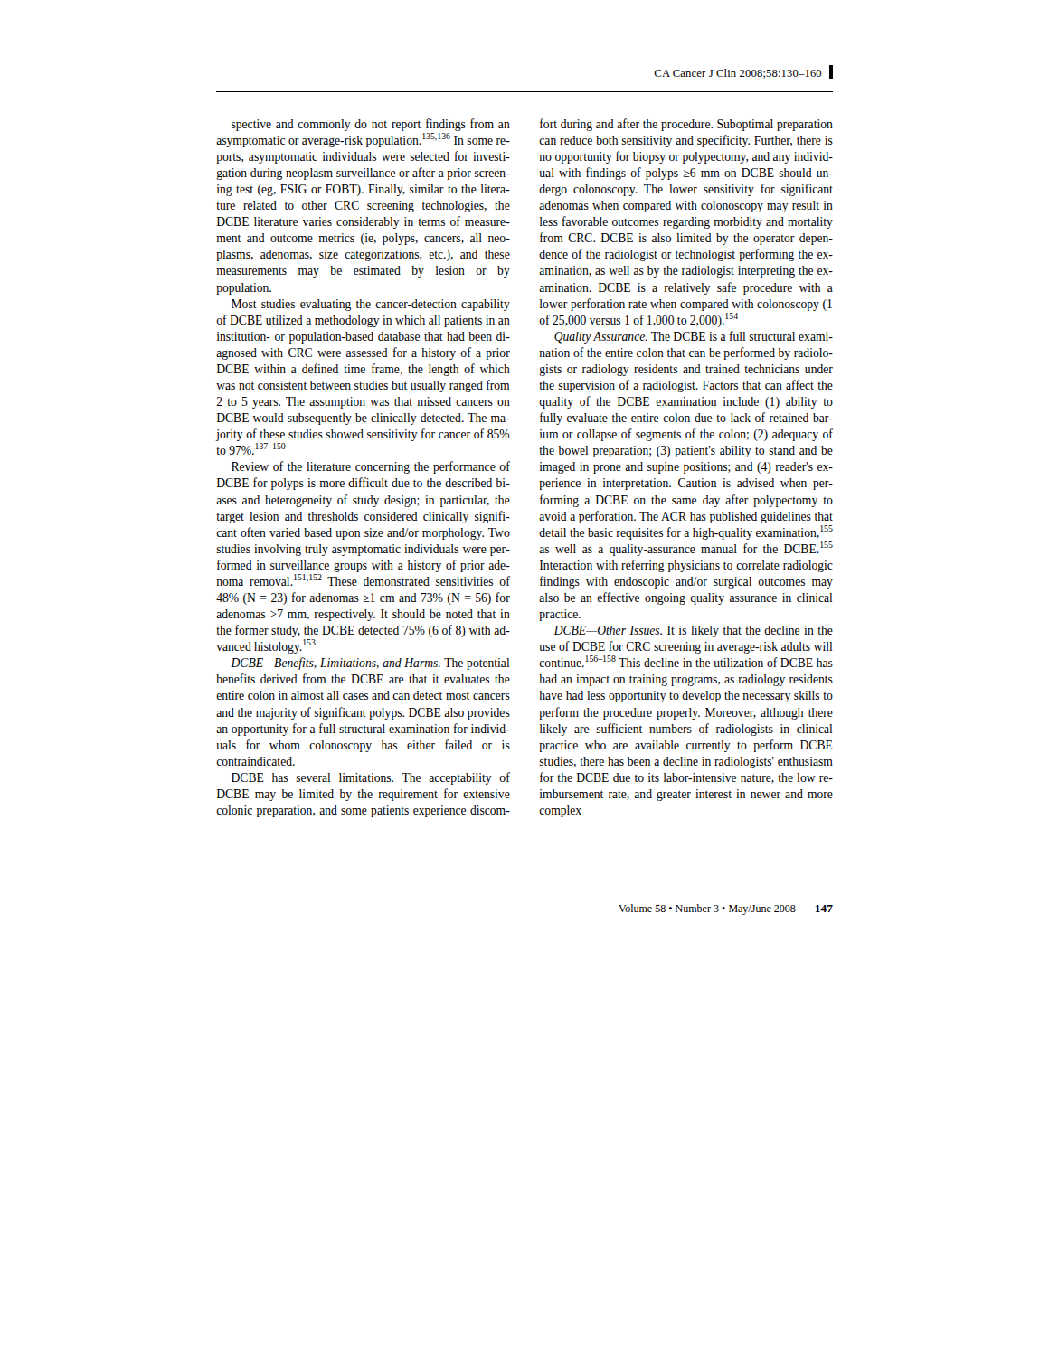CA Cancer J Clin 2008;58:130–160
spective and commonly do not report findings from an asymptomatic or average-risk population.135,136 In some reports, asymptomatic individuals were selected for investigation during neoplasm surveillance or after a prior screening test (eg, FSIG or FOBT). Finally, similar to the literature related to other CRC screening technologies, the DCBE literature varies considerably in terms of measurement and outcome metrics (ie, polyps, cancers, all neoplasms, adenomas, size categorizations, etc.), and these measurements may be estimated by lesion or by population.
Most studies evaluating the cancer-detection capability of DCBE utilized a methodology in which all patients in an institution- or population-based database that had been diagnosed with CRC were assessed for a history of a prior DCBE within a defined time frame, the length of which was not consistent between studies but usually ranged from 2 to 5 years. The assumption was that missed cancers on DCBE would subsequently be clinically detected. The majority of these studies showed sensitivity for cancer of 85% to 97%.137–150
Review of the literature concerning the performance of DCBE for polyps is more difficult due to the described biases and heterogeneity of study design; in particular, the target lesion and thresholds considered clinically significant often varied based upon size and/or morphology. Two studies involving truly asymptomatic individuals were performed in surveillance groups with a history of prior adenoma removal.151,152 These demonstrated sensitivities of 48% (N = 23) for adenomas ≥1 cm and 73% (N = 56) for adenomas >7 mm, respectively. It should be noted that in the former study, the DCBE detected 75% (6 of 8) with advanced histology.153
DCBE—Benefits, Limitations, and Harms. The potential benefits derived from the DCBE are that it evaluates the entire colon in almost all cases and can detect most cancers and the majority of significant polyps. DCBE also provides an opportunity for a full structural examination for individuals for whom colonoscopy has either failed or is contraindicated.
DCBE has several limitations. The acceptability of DCBE may be limited by the requirement for extensive colonic preparation, and some patients experience discomfort during and after the procedure. Suboptimal preparation can reduce both sensitivity and specificity. Further, there is no opportunity for biopsy or polypectomy, and any individual with findings of polyps ≥6 mm on DCBE should undergo colonoscopy. The lower sensitivity for significant adenomas when compared with colonoscopy may result in less favorable outcomes regarding morbidity and mortality from CRC. DCBE is also limited by the operator dependence of the radiologist or technologist performing the examination, as well as by the radiologist interpreting the examination. DCBE is a relatively safe procedure with a lower perforation rate when compared with colonoscopy (1 of 25,000 versus 1 of 1,000 to 2,000).154
Quality Assurance. The DCBE is a full structural examination of the entire colon that can be performed by radiologists or radiology residents and trained technicians under the supervision of a radiologist. Factors that can affect the quality of the DCBE examination include (1) ability to fully evaluate the entire colon due to lack of retained barium or collapse of segments of the colon; (2) adequacy of the bowel preparation; (3) patient's ability to stand and be imaged in prone and supine positions; and (4) reader's experience in interpretation. Caution is advised when performing a DCBE on the same day after polypectomy to avoid a perforation. The ACR has published guidelines that detail the basic requisites for a high-quality examination,155 as well as a quality-assurance manual for the DCBE.155 Interaction with referring physicians to correlate radiologic findings with endoscopic and/or surgical outcomes may also be an effective ongoing quality assurance in clinical practice.
DCBE—Other Issues. It is likely that the decline in the use of DCBE for CRC screening in average-risk adults will continue.156–158 This decline in the utilization of DCBE has had an impact on training programs, as radiology residents have had less opportunity to develop the necessary skills to perform the procedure properly. Moreover, although there likely are sufficient numbers of radiologists in clinical practice who are available currently to perform DCBE studies, there has been a decline in radiologists' enthusiasm for the DCBE due to its labor-intensive nature, the low reimbursement rate, and greater interest in newer and more complex
Volume 58 • Number 3 • May/June 2008 147